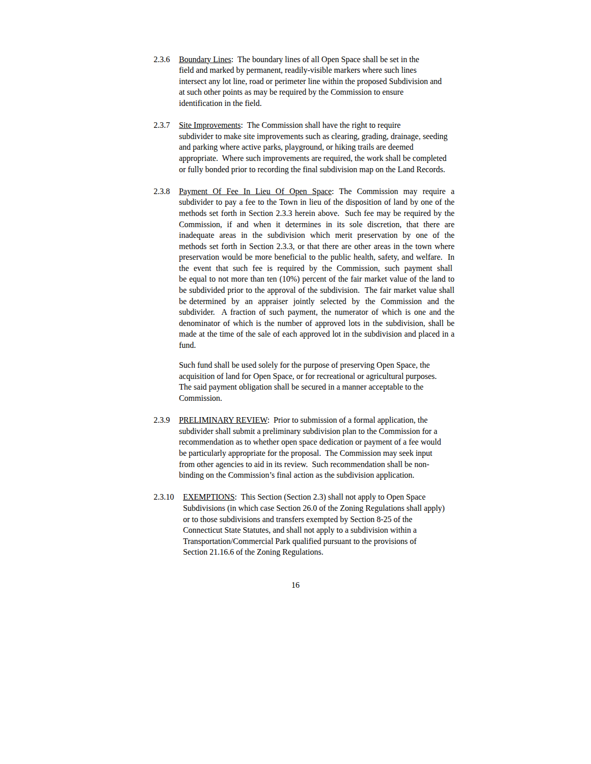2.3.6
Boundary Lines: The boundary lines of all Open Space shall be set in the
field and marked by permanent, readily-visible markers where such lines
intersect any lot line, road or perimeter line within the proposed Subdivision and
at such other points as may be required by the Commission to ensure
identification in the field.
2.3.7
Site Improvements: The Commission shall have the right to require
subdivider to make site improvements such as clearing, grading, drainage, seeding
and parking where active parks, playground, or hiking trails are deemed
appropriate. Where such improvements are required, the work shall be completed
or fully bonded prior to recording the final subdivision map on the Land Records.
2.3.8
Payment Of Fee In Lieu Of Open Space: The Commission may require a subdivider to pay a fee to the Town in lieu of the disposition of land by one of the methods set forth in Section 2.3.3 herein above. Such fee may be required by the Commission, if and when it determines in its sole discretion, that there are inadequate areas in the subdivision which merit preservation by one of the methods set forth in Section 2.3.3, or that there are other areas in the town where preservation would be more beneficial to the public health, safety, and welfare. In the event that such fee is required by the Commission, such payment shall be equal to not more than ten (10%) percent of the fair market value of the land to be subdivided prior to the approval of the subdivision. The fair market value shall be determined by an appraiser jointly selected by the Commission and the subdivider. A fraction of such payment, the numerator of which is one and the denominator of which is the number of approved lots in the subdivision, shall be made at the time of the sale of each approved lot in the subdivision and placed in a fund.
Such fund shall be used solely for the purpose of preserving Open Space, the
acquisition of land for Open Space, or for recreational or agricultural purposes.
The said payment obligation shall be secured in a manner acceptable to the
Commission.
2.3.9
PRELIMINARY REVIEW: Prior to submission of a formal application, the
subdivider shall submit a preliminary subdivision plan to the Commission for a
recommendation as to whether open space dedication or payment of a fee would
be particularly appropriate for the proposal. The Commission may seek input
from other agencies to aid in its review. Such recommendation shall be non-
binding on the Commission’s final action as the subdivision application.
2.3.10
EXEMPTIONS: This Section (Section 2.3) shall not apply to Open Space
Subdivisions (in which case Section 26.0 of the Zoning Regulations shall apply)
or to those subdivisions and transfers exempted by Section 8-25 of the
Connecticut State Statutes, and shall not apply to a subdivision within a
Transportation/Commercial Park qualified pursuant to the provisions of
Section 21.16.6 of the Zoning Regulations.
16